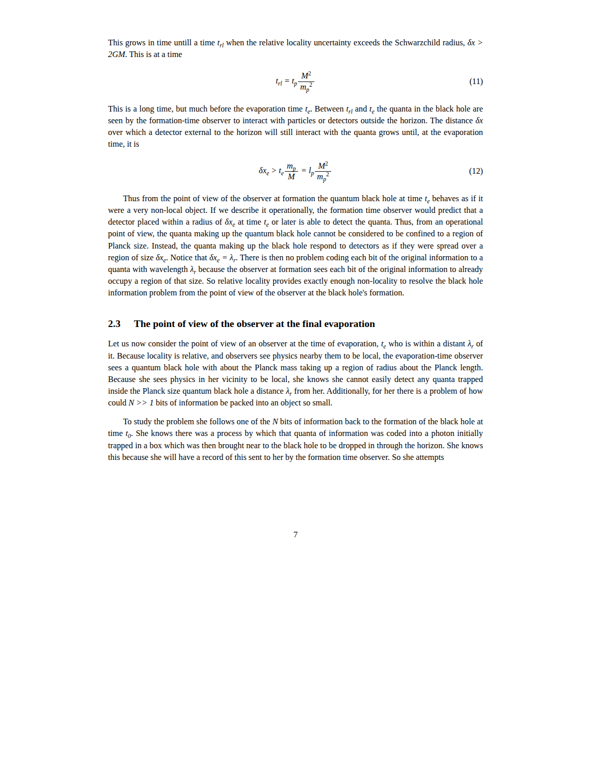This grows in time untill a time trl when the relative locality uncertainty exceeds the Schwarzchild radius, δx > 2GM. This is at a time
trl = tp M2 mp2 (11)
This is a long time, but much before the evaporation time te. Between trl and te the quanta in the black hole are seen by the formation-time observer to interact with particles or detectors outside the horizon. The distance δx over which a detector external to the horizon will still interact with the quanta grows until, at the evaporation time, it is
δxe > te mp M = lp M2 mp2 (12)
Thus from the point of view of the observer at formation the quantum black hole at time te behaves as if it were a very non-local object. If we describe it operationally, the formation time observer would predict that a detector placed within a radius of δxe at time te or later is able to detect the quanta. Thus, from an operational point of view, the quanta making up the quantum black hole cannot be considered to be confined to a region of Planck size. Instead, the quanta making up the black hole respond to detectors as if they were spread over a region of size δxe. Notice that δxe = λr. There is then no problem coding each bit of the original information to a quanta with wavelength λr because the observer at formation sees each bit of the original information to already occupy a region of that size. So relative locality provides exactly enough non-locality to resolve the black hole information problem from the point of view of the observer at the black hole's formation.
2.3 The point of view of the observer at the final evaporation
Let us now consider the point of view of an observer at the time of evaporation, te who is within a distant λr of it. Because locality is relative, and observers see physics nearby them to be local, the evaporation-time observer sees a quantum black hole with about the Planck mass taking up a region of radius about the Planck length. Because she sees physics in her vicinity to be local, she knows she cannot easily detect any quanta trapped inside the Planck size quantum black hole a distance λr from her. Additionally, for her there is a problem of how could N >> 1 bits of information be packed into an object so small.
To study the problem she follows one of the N bits of information back to the formation of the black hole at time t0. She knows there was a process by which that quanta of information was coded into a photon initially trapped in a box which was then brought near to the black hole to be dropped in through the horizon. She knows this because she will have a record of this sent to her by the formation time observer. So she attempts
7